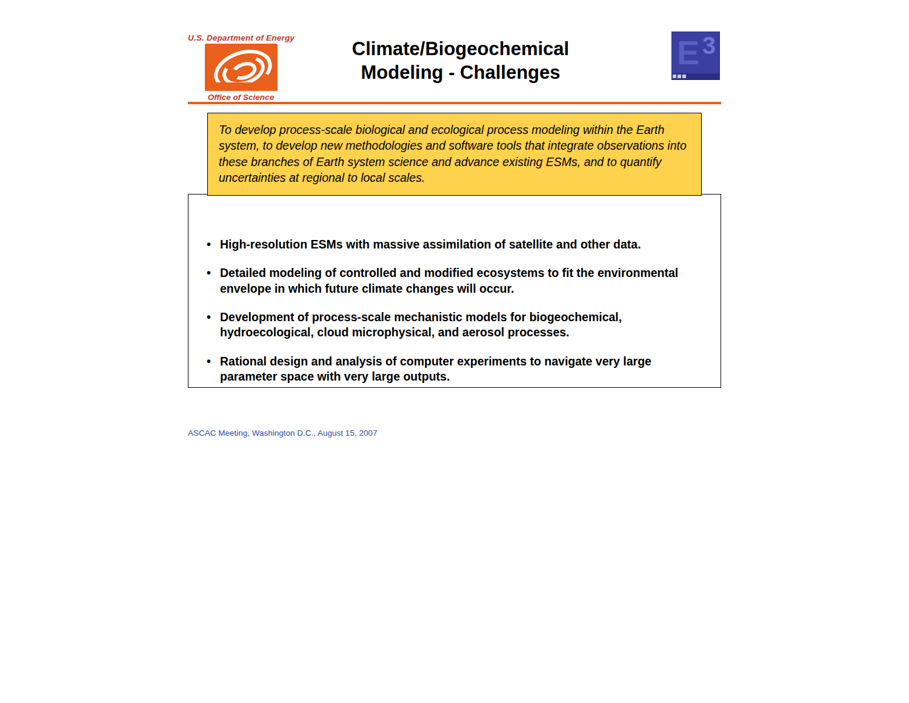U.S. Department of Energy
Office of Science
Climate/Biogeochemical
Modeling - Challenges
E
3
To develop process-scale biological and ecological process modeling within the Earth system, to develop new methodologies and software tools that integrate observations into these branches of Earth system science and advance existing ESMs, and to quantify uncertainties at regional to local scales.
High-resolution ESMs with massive assimilation of satellite and other data.
Detailed modeling of controlled and modified ecosystems to fit the environmental envelope in which future climate changes will occur.
Development of process-scale mechanistic models for biogeochemical, hydroecological, cloud microphysical, and aerosol processes.
Rational design and analysis of computer experiments to navigate very large parameter space with very large outputs.
ASCAC Meeting, Washington D.C., August 15, 2007